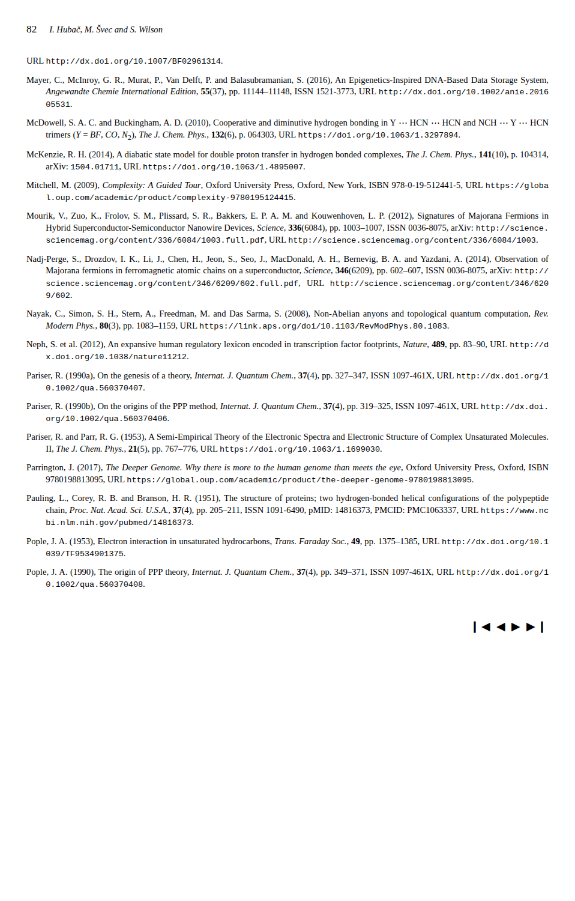82 I. Hubač, M. Švec and S. Wilson
URL http://dx.doi.org/10.1007/BF02961314.
Mayer, C., McInroy, G. R., Murat, P., Van Delft, P. and Balasubramanian, S. (2016), An Epigenetics-Inspired DNA-Based Data Storage System, Angewandte Chemie International Edition, 55(37), pp. 11144–11148, ISSN 1521-3773, URL http://dx.doi.org/10.1002/anie.201605531.
McDowell, S. A. C. and Buckingham, A. D. (2010), Cooperative and diminutive hydrogen bonding in Y ⋯ HCN ⋯ HCN and NCH ⋯ Y ⋯ HCN trimers (Y = BF, CO, N2), The J. Chem. Phys., 132(6), p. 064303, URL https://doi.org/10.1063/1.3297894.
McKenzie, R. H. (2014), A diabatic state model for double proton transfer in hydrogen bonded complexes, The J. Chem. Phys., 141(10), p. 104314, arXiv: 1504.01711, URL https://doi.org/10.1063/1.4895007.
Mitchell, M. (2009), Complexity: A Guided Tour, Oxford University Press, Oxford, New York, ISBN 978-0-19-512441-5, URL https://global.oup.com/academic/product/complexity-9780195124415.
Mourik, V., Zuo, K., Frolov, S. M., Plissard, S. R., Bakkers, E. P. A. M. and Kouwenhoven, L. P. (2012), Signatures of Majorana Fermions in Hybrid Superconductor-Semiconductor Nanowire Devices, Science, 336(6084), pp. 1003–1007, ISSN 0036-8075, arXiv: http://science.sciencemag.org/content/336/6084/1003.full.pdf, URL http://science.sciencemag.org/content/336/6084/1003.
Nadj-Perge, S., Drozdov, I. K., Li, J., Chen, H., Jeon, S., Seo, J., MacDonald, A. H., Bernevig, B. A. and Yazdani, A. (2014), Observation of Majorana fermions in ferromagnetic atomic chains on a superconductor, Science, 346(6209), pp. 602–607, ISSN 0036-8075, arXiv: http://science.sciencemag.org/content/346/6209/602.full.pdf, URL http://science.sciencemag.org/content/346/6209/602.
Nayak, C., Simon, S. H., Stern, A., Freedman, M. and Das Sarma, S. (2008), Non-Abelian anyons and topological quantum computation, Rev. Modern Phys., 80(3), pp. 1083–1159, URL https://link.aps.org/doi/10.1103/RevModPhys.80.1083.
Neph, S. et al. (2012), An expansive human regulatory lexicon encoded in transcription factor footprints, Nature, 489, pp. 83–90, URL http://dx.doi.org/10.1038/nature11212.
Pariser, R. (1990a), On the genesis of a theory, Internat. J. Quantum Chem., 37(4), pp. 327–347, ISSN 1097-461X, URL http://dx.doi.org/10.1002/qua.560370407.
Pariser, R. (1990b), On the origins of the PPP method, Internat. J. Quantum Chem., 37(4), pp. 319–325, ISSN 1097-461X, URL http://dx.doi.org/10.1002/qua.560370406.
Pariser, R. and Parr, R. G. (1953), A Semi-Empirical Theory of the Electronic Spectra and Electronic Structure of Complex Unsaturated Molecules. II, The J. Chem. Phys., 21(5), pp. 767–776, URL https://doi.org/10.1063/1.1699030.
Parrington, J. (2017), The Deeper Genome. Why there is more to the human genome than meets the eye, Oxford University Press, Oxford, ISBN 9780198813095, URL https://global.oup.com/academic/product/the-deeper-genome-9780198813095.
Pauling, L., Corey, R. B. and Branson, H. R. (1951), The structure of proteins; two hydrogen-bonded helical configurations of the polypeptide chain, Proc. Nat. Acad. Sci. U.S.A., 37(4), pp. 205–211, ISSN 1091-6490, pMID: 14816373, PMCID: PMC1063337, URL https://www.ncbi.nlm.nih.gov/pubmed/14816373.
Pople, J. A. (1953), Electron interaction in unsaturated hydrocarbons, Trans. Faraday Soc., 49, pp. 1375–1385, URL http://dx.doi.org/10.1039/TF9534901375.
Pople, J. A. (1990), The origin of PPP theory, Internat. J. Quantum Chem., 37(4), pp. 349–371, ISSN 1097-461X, URL http://dx.doi.org/10.1002/qua.560370408.
❙◀ ◀ ▶ ▶❙